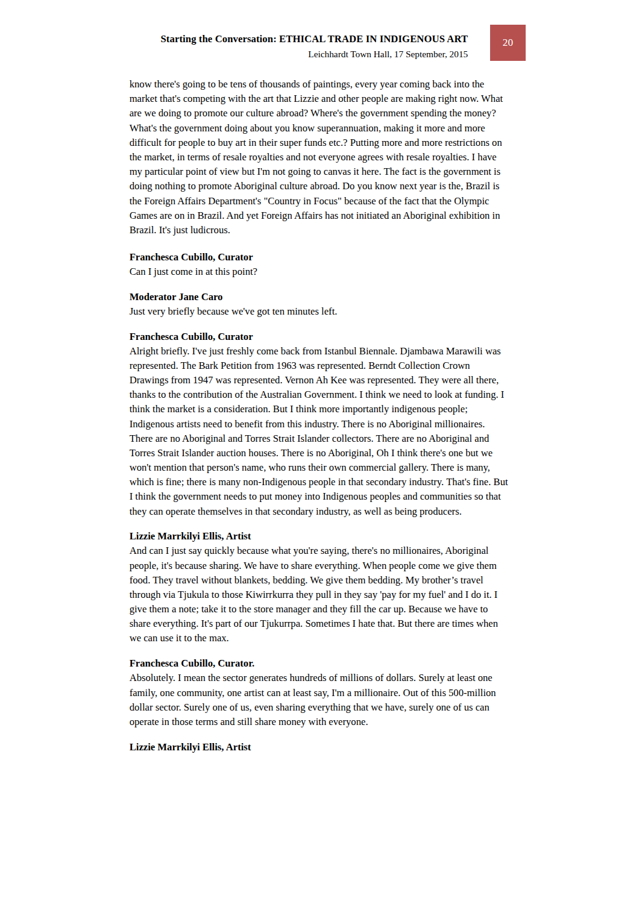Starting the Conversation: ETHICAL TRADE IN INDIGENOUS ART
Leichhardt Town Hall, 17 September, 2015
20
know there's going to be tens of thousands of paintings, every year coming back into the market that's competing with the art that Lizzie and other people are making right now. What are we doing to promote our culture abroad? Where's the government spending the money? What's the government doing about you know superannuation, making it more and more difficult for people to buy art in their super funds etc.? Putting more and more restrictions on the market, in terms of resale royalties and not everyone agrees with resale royalties. I have my particular point of view but I'm not going to canvas it here. The fact is the government is doing nothing to promote Aboriginal culture abroad. Do you know next year is the, Brazil is the Foreign Affairs Department's "Country in Focus" because of the fact that the Olympic Games are on in Brazil. And yet Foreign Affairs has not initiated an Aboriginal exhibition in Brazil. It's just ludicrous.
Franchesca Cubillo, Curator
Can I just come in at this point?
Moderator Jane Caro
Just very briefly because we've got ten minutes left.
Franchesca Cubillo, Curator
Alright briefly. I've just freshly come back from Istanbul Biennale. Djambawa Marawili was represented. The Bark Petition from 1963 was represented. Berndt Collection Crown Drawings from 1947 was represented. Vernon Ah Kee was represented. They were all there, thanks to the contribution of the Australian Government. I think we need to look at funding. I think the market is a consideration. But I think more importantly indigenous people; Indigenous artists need to benefit from this industry. There is no Aboriginal millionaires. There are no Aboriginal and Torres Strait Islander collectors. There are no Aboriginal and Torres Strait Islander auction houses. There is no Aboriginal, Oh I think there's one but we won't mention that person's name, who runs their own commercial gallery. There is many, which is fine; there is many non-Indigenous people in that secondary industry. That's fine. But I think the government needs to put money into Indigenous peoples and communities so that they can operate themselves in that secondary industry, as well as being producers.
Lizzie Marrkilyi Ellis, Artist
And can I just say quickly because what you're saying, there's no millionaires, Aboriginal people, it's because sharing. We have to share everything. When people come we give them food. They travel without blankets, bedding. We give them bedding. My brother’s travel through via Tjukula to those Kiwirrkurra they pull in they say 'pay for my fuel' and I do it. I give them a note; take it to the store manager and they fill the car up. Because we have to share everything. It's part of our Tjukurrpa. Sometimes I hate that. But there are times when we can use it to the max.
Franchesca Cubillo, Curator.
Absolutely. I mean the sector generates hundreds of millions of dollars. Surely at least one family, one community, one artist can at least say, I'm a millionaire. Out of this 500-million dollar sector. Surely one of us, even sharing everything that we have, surely one of us can operate in those terms and still share money with everyone.
Lizzie Marrkilyi Ellis, Artist